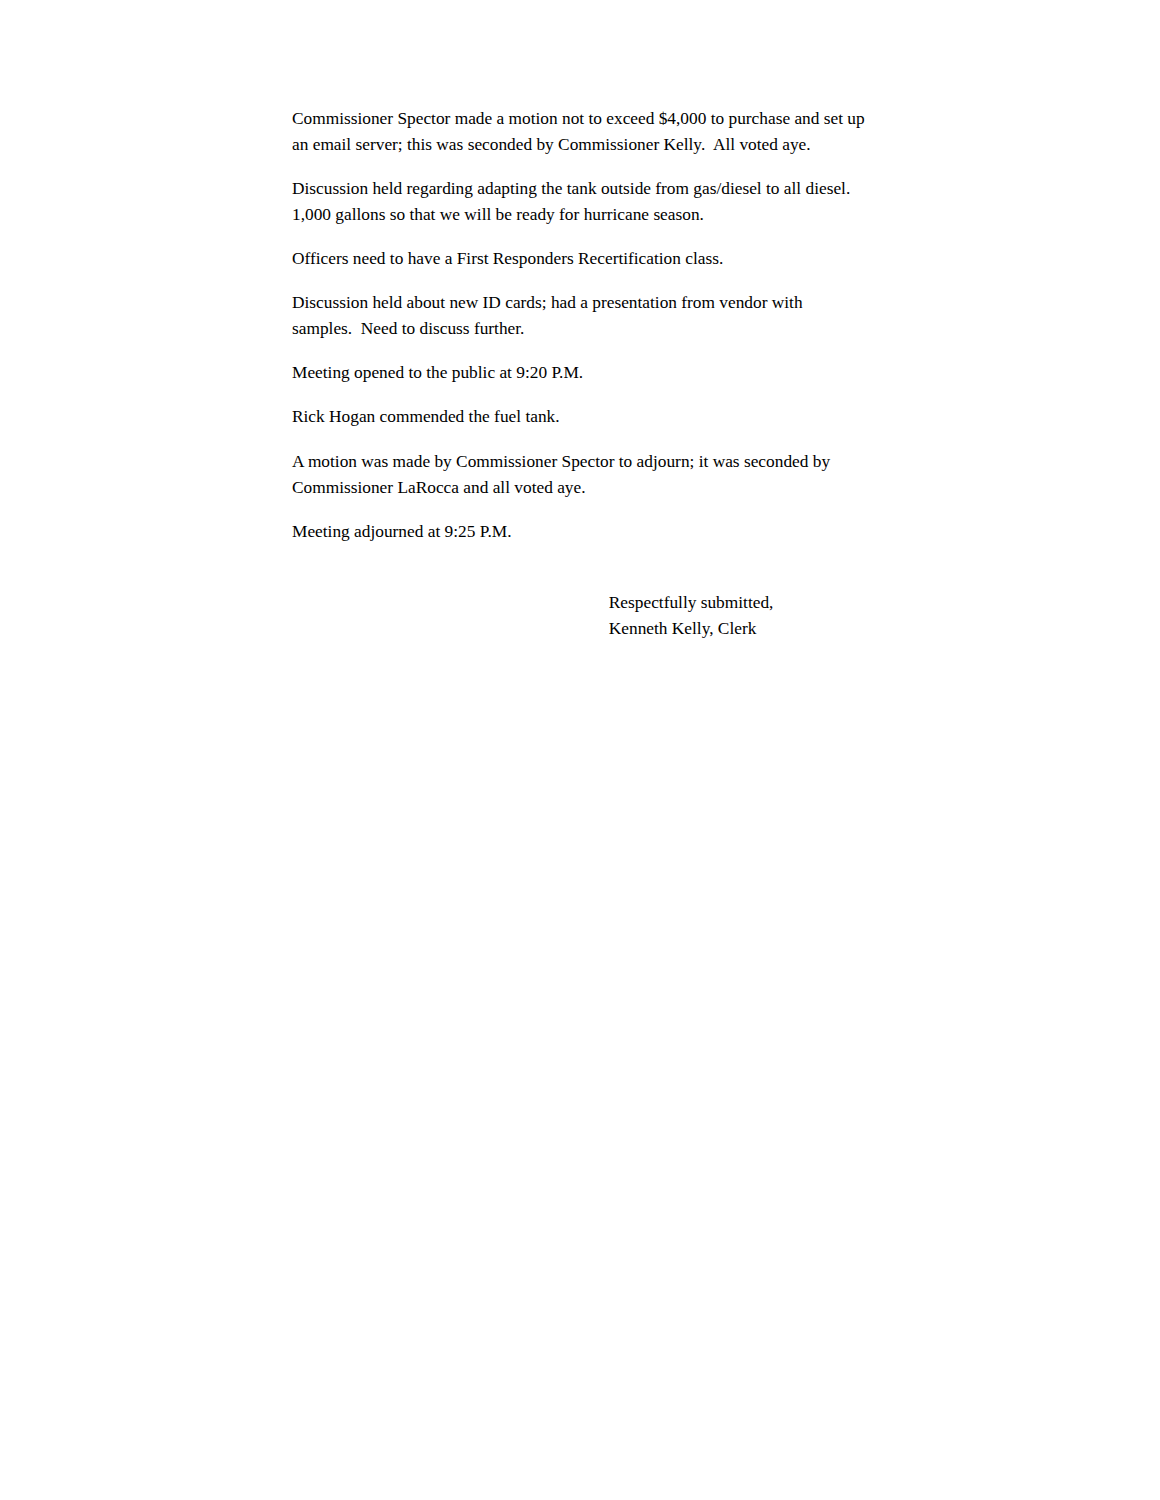Commissioner Spector made a motion not to exceed $4,000 to purchase and set up an email server; this was seconded by Commissioner Kelly. All voted aye.
Discussion held regarding adapting the tank outside from gas/diesel to all diesel. 1,000 gallons so that we will be ready for hurricane season.
Officers need to have a First Responders Recertification class.
Discussion held about new ID cards; had a presentation from vendor with samples. Need to discuss further.
Meeting opened to the public at 9:20 P.M.
Rick Hogan commended the fuel tank.
A motion was made by Commissioner Spector to adjourn; it was seconded by Commissioner LaRocca and all voted aye.
Meeting adjourned at 9:25 P.M.
Respectfully submitted,
Kenneth Kelly, Clerk